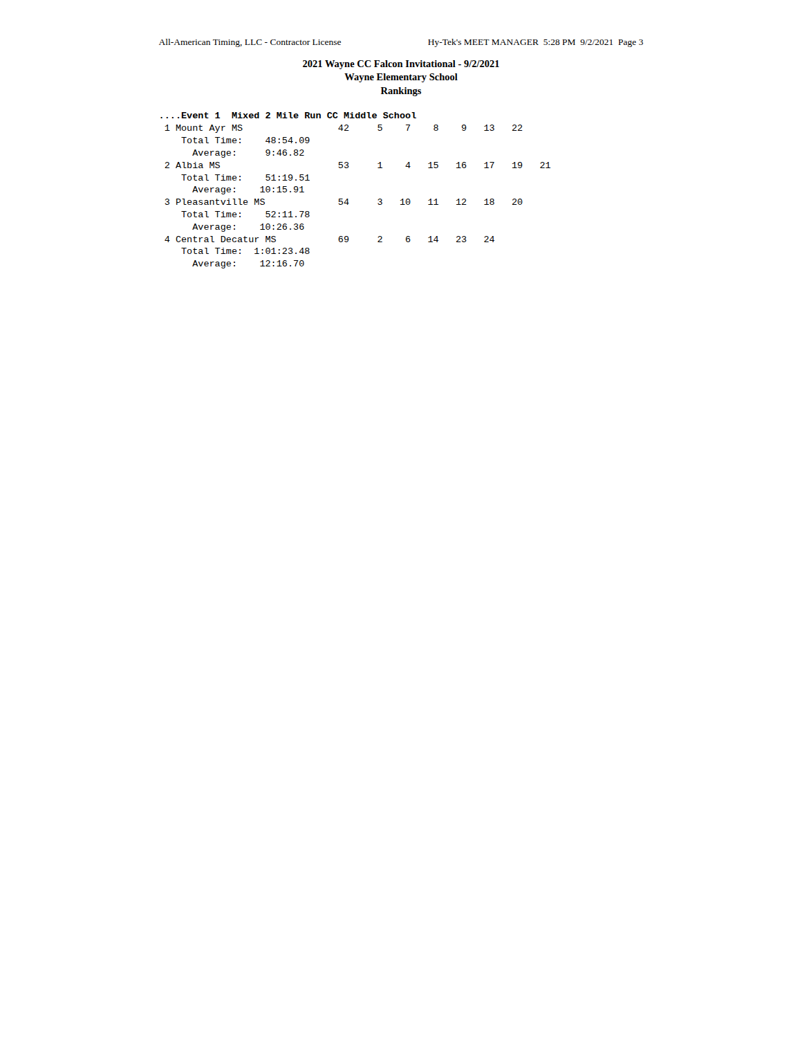All-American Timing, LLC - Contractor License Hy-Tek's MEET MANAGER 5:28 PM 9/2/2021 Page 3
2021 Wayne CC Falcon Invitational - 9/2/2021
Wayne Elementary School
Rankings
....Event 1  Mixed 2 Mile Run CC Middle School
 1 Mount Ayr MS                 42     5    7    8    9   13   22
    Total Time:    48:54.09
      Average:     9:46.82
 2 Albia MS                     53     1    4   15   16   17   19   21
    Total Time:    51:19.51
      Average:    10:15.91
 3 Pleasantville MS             54     3   10   11   12   18   20
    Total Time:    52:11.78
      Average:    10:26.36
 4 Central Decatur MS           69     2    6   14   23   24
    Total Time:  1:01:23.48
      Average:    12:16.70